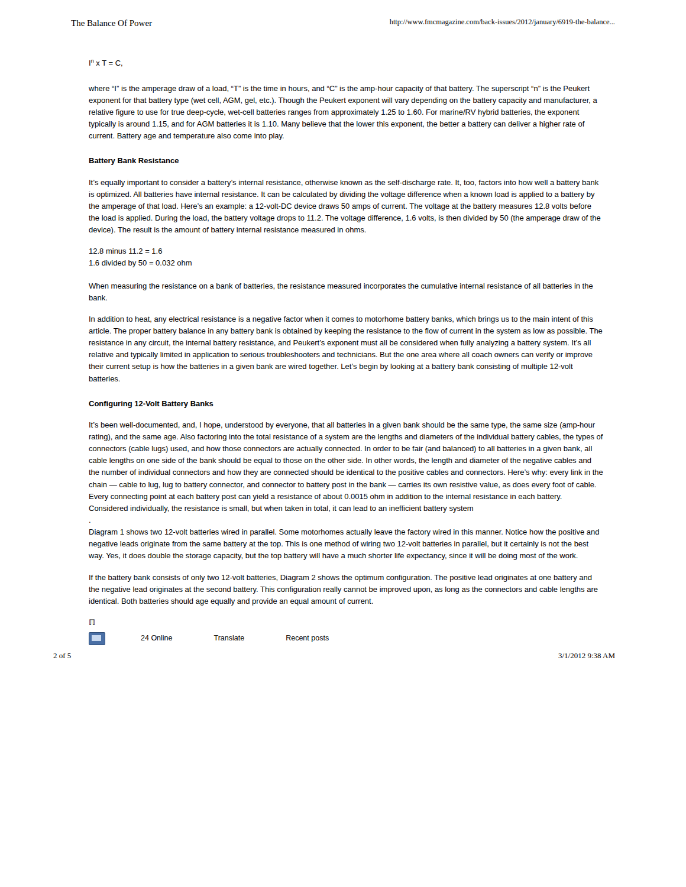The Balance Of Power
http://www.fmcmagazine.com/back-issues/2012/january/6919-the-balance...
In x T = C,
where “I” is the amperage draw of a load, “T” is the time in hours, and “C” is the amp-hour capacity of that battery. The superscript “n” is the Peukert exponent for that battery type (wet cell, AGM, gel, etc.). Though the Peukert exponent will vary depending on the battery capacity and manufacturer, a relative figure to use for true deep-cycle, wet-cell batteries ranges from approximately 1.25 to 1.60. For marine/RV hybrid batteries, the exponent typically is around 1.15, and for AGM batteries it is 1.10. Many believe that the lower this exponent, the better a battery can deliver a higher rate of current. Battery age and temperature also come into play.
Battery Bank Resistance
It’s equally important to consider a battery’s internal resistance, otherwise known as the self-discharge rate. It, too, factors into how well a battery bank is optimized. All batteries have internal resistance. It can be calculated by dividing the voltage difference when a known load is applied to a battery by the amperage of that load. Here’s an example: a 12-volt-DC device draws 50 amps of current. The voltage at the battery measures 12.8 volts before the load is applied. During the load, the battery voltage drops to 11.2. The voltage difference, 1.6 volts, is then divided by 50 (the amperage draw of the device). The result is the amount of battery internal resistance measured in ohms.
12.8 minus 11.2 = 1.6
1.6 divided by 50 = 0.032 ohm
When measuring the resistance on a bank of batteries, the resistance measured incorporates the cumulative internal resistance of all batteries in the bank.
In addition to heat, any electrical resistance is a negative factor when it comes to motorhome battery banks, which brings us to the main intent of this article. The proper battery balance in any battery bank is obtained by keeping the resistance to the flow of current in the system as low as possible. The resistance in any circuit, the internal battery resistance, and Peukert’s exponent must all be considered when fully analyzing a battery system. It’s all relative and typically limited in application to serious troubleshooters and technicians. But the one area where all coach owners can verify or improve their current setup is how the batteries in a given bank are wired together. Let’s begin by looking at a battery bank consisting of multiple 12-volt batteries.
Configuring 12-Volt Battery Banks
It’s been well-documented, and, I hope, understood by everyone, that all batteries in a given bank should be the same type, the same size (amp-hour rating), and the same age. Also factoring into the total resistance of a system are the lengths and diameters of the individual battery cables, the types of connectors (cable lugs) used, and how those connectors are actually connected. In order to be fair (and balanced) to all batteries in a given bank, all cable lengths on one side of the bank should be equal to those on the other side. In other words, the length and diameter of the negative cables and the number of individual connectors and how they are connected should be identical to the positive cables and connectors. Here’s why: every link in the chain — cable to lug, lug to battery connector, and connector to battery post in the bank — carries its own resistive value, as does every foot of cable. Every connecting point at each battery post can yield a resistance of about 0.0015 ohm in addition to the internal resistance in each battery. Considered individually, the resistance is small, but when taken in total, it can lead to an inefficient battery system
.
Diagram 1 shows two 12-volt batteries wired in parallel. Some motorhomes actually leave the factory wired in this manner. Notice how the positive and negative leads originate from the same battery at the top. This is one method of wiring two 12-volt batteries in parallel, but it certainly is not the best way. Yes, it does double the storage capacity, but the top battery will have a much shorter life expectancy, since it will be doing most of the work.
If the battery bank consists of only two 12-volt batteries, Diagram 2 shows the optimum configuration. The positive lead originates at one battery and the negative lead originates at the second battery. This configuration really cannot be improved upon, as long as the connectors and cable lengths are identical. Both batteries should age equally and provide an equal amount of current.
ℿ
24 Online Translate Recent posts
2 of 5
3/1/2012 9:38 AM